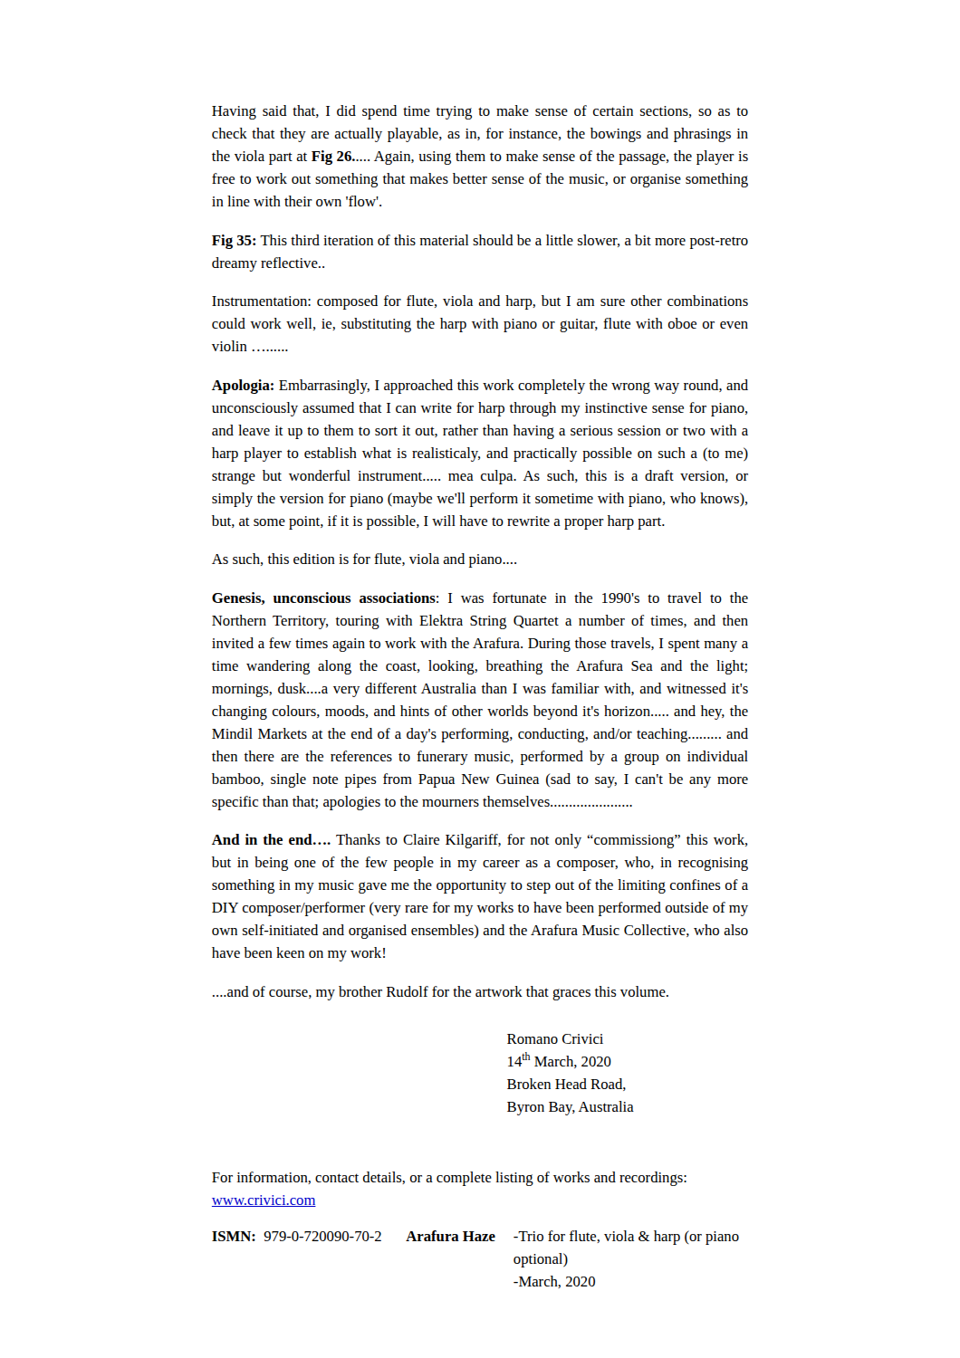Having said that, I did spend time trying to make sense of certain sections, so as to check that they are actually playable, as in, for instance, the bowings and phrasings in the viola part at Fig 26..... Again, using them to make sense of the passage, the player is free to work out something that makes better sense of the music, or organise something in line with their own 'flow'.
Fig 35: This third iteration of this material should be a little slower, a bit more post-retro dreamy reflective..
Instrumentation: composed for flute, viola and harp, but I am sure other combinations could work well, ie, substituting the harp with piano or guitar, flute with oboe or even violin …......
Apologia: Embarrasingly, I approached this work completely the wrong way round, and unconsciously assumed that I can write for harp through my instinctive sense for piano, and leave it up to them to sort it out, rather than having a serious session or two with a harp player to establish what is realisticaly, and practically possible on such a (to me) strange but wonderful instrument..... mea culpa. As such, this is a draft version, or simply the version for piano (maybe we'll perform it sometime with piano, who knows), but, at some point, if it is possible, I will have to rewrite a proper harp part.
As such, this edition is for flute, viola and piano....
Genesis, unconscious associations: I was fortunate in the 1990's to travel to the Northern Territory, touring with Elektra String Quartet a number of times, and then invited a few times again to work with the Arafura. During those travels, I spent many a time wandering along the coast, looking, breathing the Arafura Sea and the light; mornings, dusk....a very different Australia than I was familiar with, and witnessed it's changing colours, moods, and hints of other worlds beyond it's horizon..... and hey, the Mindil Markets at the end of a day's performing, conducting, and/or teaching......... and then there are the references to funerary music, performed by a group on individual bamboo, single note pipes from Papua New Guinea (sad to say, I can't be any more specific than that; apologies to the mourners themselves......................
And in the end…. Thanks to Claire Kilgariff, for not only “commissiong” this work, but in being one of the few people in my career as a composer, who, in recognising something in my music gave me the opportunity to step out of the limiting confines of a DIY composer/performer (very rare for my works to have been performed outside of my own self-initiated and organised ensembles) and the Arafura Music Collective, who also have been keen on my work!
....and of course, my brother Rudolf for the artwork that graces this volume.
Romano Crivici
14th March, 2020
Broken Head Road,
Byron Bay, Australia
For information, contact details, or a complete listing of works and recordings: www.crivici.com
ISMN: 979-0-720090-70-2 Arafura Haze -Trio for flute, viola & harp (or piano optional) -March, 2020